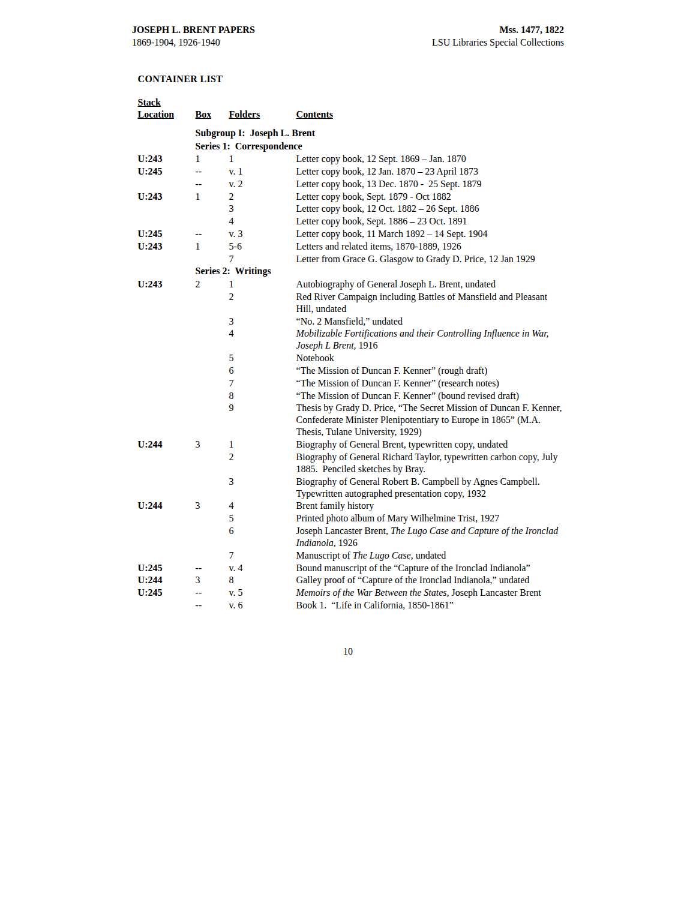JOSEPH L. BRENT PAPERS
1869-1904, 1926-1940
Mss. 1477, 1822
LSU Libraries Special Collections
CONTAINER LIST
| Stack Location | Box | Folders | Contents |
| --- | --- | --- | --- |
| | Subgroup I: Joseph L. Brent |
| | Series 1: Correspondence |
| U:243 | 1 | 1 | Letter copy book, 12 Sept. 1869 – Jan. 1870 |
| U:245 | -- | v. 1 | Letter copy book, 12 Jan. 1870 – 23 April 1873 |
| | -- | v. 2 | Letter copy book, 13 Dec. 1870 - 25 Sept. 1879 |
| U:243 | 1 | 2 | Letter copy book, Sept. 1879 - Oct 1882 |
| | | 3 | Letter copy book, 12 Oct. 1882 – 26 Sept. 1886 |
| | | 4 | Letter copy book, Sept. 1886 – 23 Oct. 1891 |
| U:245 | -- | v. 3 | Letter copy book, 11 March 1892 – 14 Sept. 1904 |
| U:243 | 1 | 5-6 | Letters and related items, 1870-1889, 1926 |
| | | 7 | Letter from Grace G. Glasgow to Grady D. Price, 12 Jan 1929 |
| | Series 2: Writings |
| U:243 | 2 | 1 | Autobiography of General Joseph L. Brent, undated |
| | | 2 | Red River Campaign including Battles of Mansfield and Pleasant Hill, undated |
| | | 3 | “No. 2 Mansfield,” undated |
| | | 4 | Mobilizable Fortifications and their Controlling Influence in War, Joseph L Brent, 1916 |
| | | 5 | Notebook |
| | | 6 | “The Mission of Duncan F. Kenner” (rough draft) |
| | | 7 | “The Mission of Duncan F. Kenner” (research notes) |
| | | 8 | “The Mission of Duncan F. Kenner” (bound revised draft) |
| | | 9 | Thesis by Grady D. Price, “The Secret Mission of Duncan F. Kenner, Confederate Minister Plenipotentiary to Europe in 1865” (M.A. Thesis, Tulane University, 1929) |
| U:244 | 3 | 1 | Biography of General Brent, typewritten copy, undated |
| | | 2 | Biography of General Richard Taylor, typewritten carbon copy, July 1885. Penciled sketches by Bray. |
| | | 3 | Biography of General Robert B. Campbell by Agnes Campbell. Typewritten autographed presentation copy, 1932 |
| U:244 | 3 | 4 | Brent family history |
| | | 5 | Printed photo album of Mary Wilhelmine Trist, 1927 |
| | | 6 | Joseph Lancaster Brent, The Lugo Case and Capture of the Ironclad Indianola, 1926 |
| | | 7 | Manuscript of The Lugo Case , undated |
| U:245 | -- | v. 4 | Bound manuscript of the “Capture of the Ironclad Indianola” |
| U:244 | 3 | 8 | Galley proof of “Capture of the Ironclad Indianola,” undated |
| U:245 | -- | v. 5 | Memoirs of the War Between the States, Joseph Lancaster Brent |
| | -- | v. 6 | Book 1. “Life in California, 1850-1861” |
10